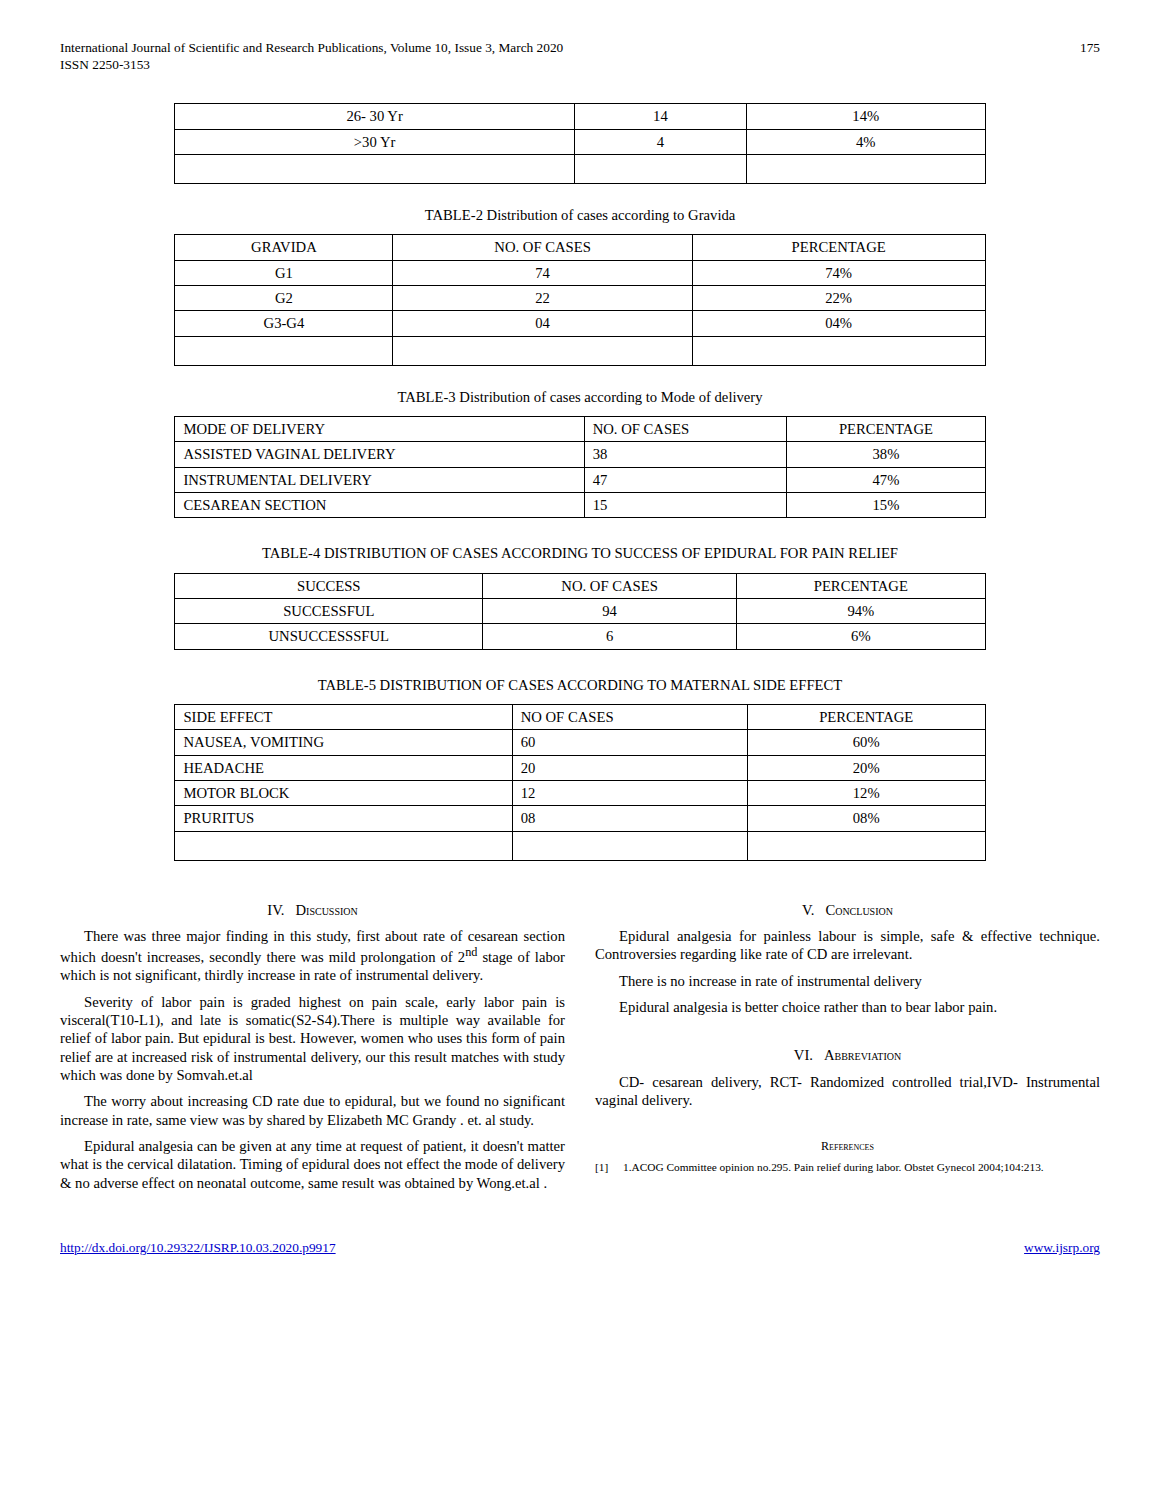International Journal of Scientific and Research Publications, Volume 10, Issue 3, March 2020
ISSN 2250-3153
175
| 26- 30 Yr | 14 | 14% |
| >30 Yr | 4 | 4% |
TABLE-2 Distribution of cases according to Gravida
| GRAVIDA | NO. OF CASES | PERCENTAGE |
| G1 | 74 | 74% |
| G2 | 22 | 22% |
| G3-G4 | 04 | 04% |
TABLE-3 Distribution of cases according to Mode of delivery
| MODE OF DELIVERY | NO. OF CASES | PERCENTAGE |
| ASSISTED VAGINAL DELIVERY | 38 | 38% |
| INSTRUMENTAL DELIVERY | 47 | 47% |
| CESAREAN SECTION | 15 | 15% |
TABLE-4 DISTRIBUTION OF CASES ACCORDING TO SUCCESS OF EPIDURAL FOR PAIN RELIEF
| SUCCESS | NO. OF CASES | PERCENTAGE |
| SUCCESSFUL | 94 | 94% |
| UNSUCCESSSFUL | 6 | 6% |
TABLE-5 DISTRIBUTION OF CASES ACCORDING TO MATERNAL SIDE EFFECT
| SIDE EFFECT | NO OF CASES | PERCENTAGE |
| NAUSEA, VOMITING | 60 | 60% |
| HEADACHE | 20 | 20% |
| MOTOR BLOCK | 12 | 12% |
| PRURITUS | 08 | 08% |
IV. Discussion
There was three major finding in this study, first about rate of cesarean section which doesn't increases, secondly there was mild prolongation of 2nd stage of labor which is not significant, thirdly increase in rate of instrumental delivery.
Severity of labor pain is graded highest on pain scale, early labor pain is visceral(T10-L1), and late is somatic(S2-S4).There is multiple way available for relief of labor pain. But epidural is best. However, women who uses this form of pain relief are at increased risk of instrumental delivery, our this result matches with study which was done by Somvah.et.al
The worry about increasing CD rate due to epidural, but we found no significant increase in rate, same view was by shared by Elizabeth MC Grandy . et. al study.
Epidural analgesia can be given at any time at request of patient, it doesn't matter what is the cervical dilatation. Timing of epidural does not effect the mode of delivery & no adverse effect on neonatal outcome, same result was obtained by Wong.et.al .
V. Conclusion
Epidural analgesia for painless labour is simple, safe & effective technique. Controversies regarding like rate of CD are irrelevant.
There is no increase in rate of instrumental delivery
Epidural analgesia is better choice rather than to bear labor pain.
VI. Abbreviation
CD- cesarean delivery, RCT- Randomized controlled trial,IVD- Instrumental vaginal delivery.
References
[1] 1.ACOG Committee opinion no.295. Pain relief during labor. Obstet Gynecol 2004;104:213.
http://dx.doi.org/10.29322/IJSRP.10.03.2020.p9917
www.ijsrp.org